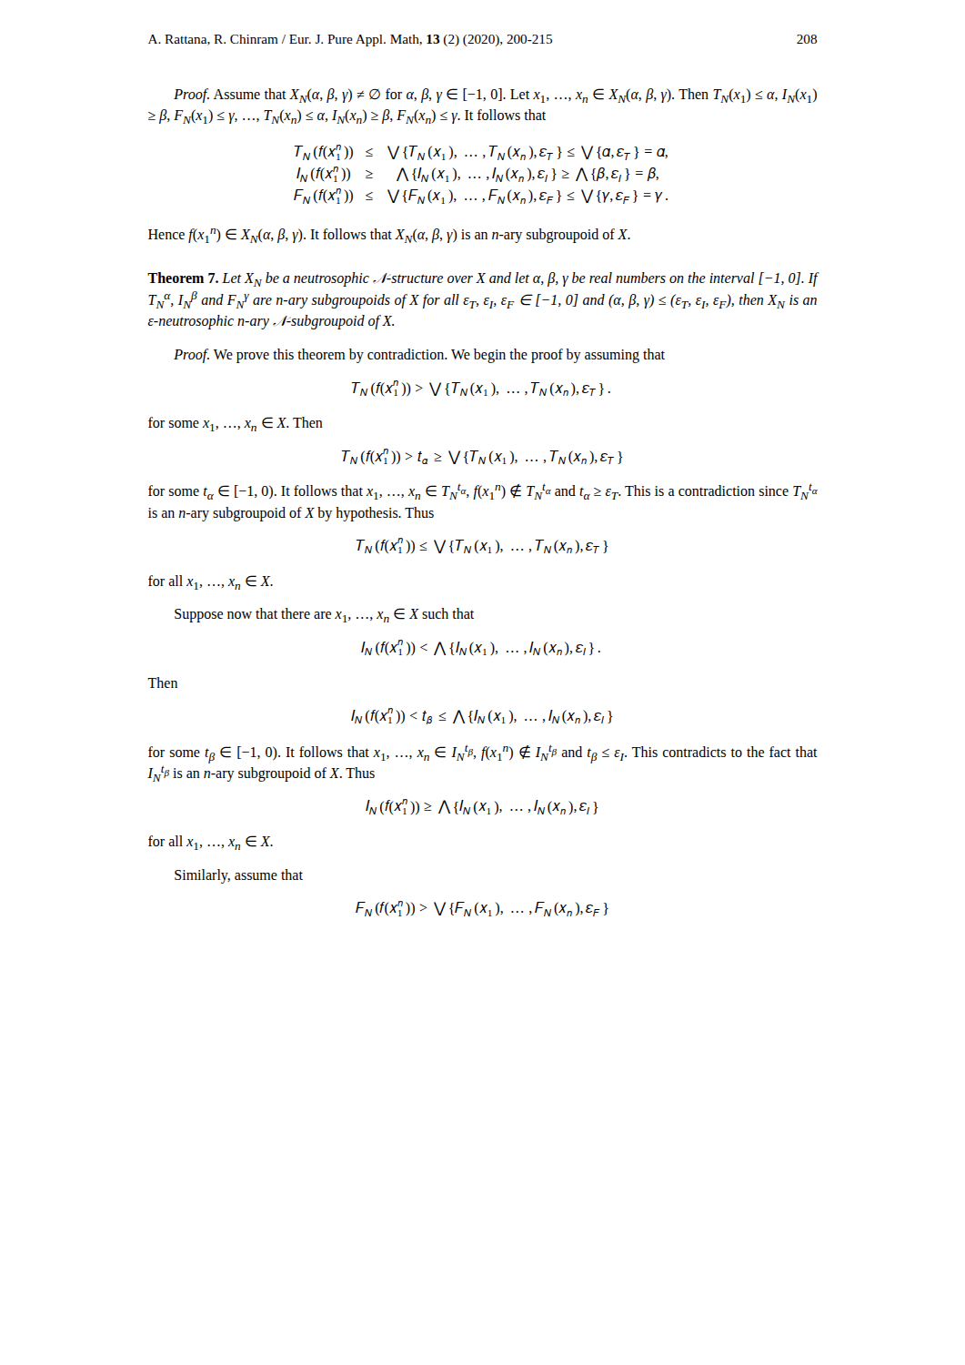A. Rattana, R. Chinram / Eur. J. Pure Appl. Math, 13 (2) (2020), 200-215 208
Proof. Assume that XN(α, β, γ) ≠ ∅ for α, β, γ ∈ [−1, 0]. Let x1, …, xn ∈ XN(α, β, γ). Then TN(x1) ≤ α, IN(x1) ≥ β, FN(x1) ≤ γ, …, TN(xn) ≤ α, IN(xn) ≥ β, FN(xn) ≤ γ. It follows that
TN(f(x1n)) ≤ ⋁{TN(x1),…,TN(xn),εT} ≤ ⋁{α,εT}=α, IN(f(x1n)) ≥ ⋀{IN(x1),…,IN(xn),εI} ≥ ⋀{β,εI}=β, FN(f(x1n)) ≤ ⋁{FN(x1),…,FN(xn),εF} ≤ ⋁{γ,εF}=γ.
Hence f(x1n) ∈ XN(α, β, γ). It follows that XN(α, β, γ) is an n-ary subgroupoid of X.
Theorem 7. Let XN be a neutrosophic 𝒩-structure over X and let α, β, γ be real numbers on the interval [−1, 0]. If TNα, INβ and FNγ are n-ary subgroupoids of X for all εT, εI, εF ∈ [−1, 0] and (α, β, γ) ≤ (εT, εI, εF), then XN is an ε-neutrosophic n-ary 𝒩-subgroupoid of X.
Proof. We prove this theorem by contradiction. We begin the proof by assuming that
TN(f(x1n)) > ⋁ {TN(x1),…,TN(xn),εT} .
for some x1, …, xn ∈ X. Then
TN(f(x1n)) > tα ≥ ⋁ {TN(x1),…,TN(xn),εT}
for some tα ∈ [−1, 0). It follows that x1, …, xn ∈ TNtα, f(x1n) ∉ TNtα and tα ≥ εT. This is a contradiction since TNtα is an n-ary subgroupoid of X by hypothesis. Thus
TN(f(x1n)) ≤ ⋁ {TN(x1),…,TN(xn),εT}
for all x1, …, xn ∈ X.
Suppose now that there are x1, …, xn ∈ X such that
IN(f(x1n)) < ⋀ {IN(x1),…,IN(xn),εI} .
Then
IN(f(x1n)) < tβ ≤ ⋀ {IN(x1),…,IN(xn),εI}
for some tβ ∈ [−1, 0). It follows that x1, …, xn ∈ INtβ, f(x1n) ∉ INtβ and tβ ≤ εI. This contradicts to the fact that INtβ is an n-ary subgroupoid of X. Thus
IN(f(x1n)) ≥ ⋀ {IN(x1),…,IN(xn),εI}
for all x1, …, xn ∈ X.
Similarly, assume that
FN(f(x1n)) > ⋁ {FN(x1),…,FN(xn),εF}